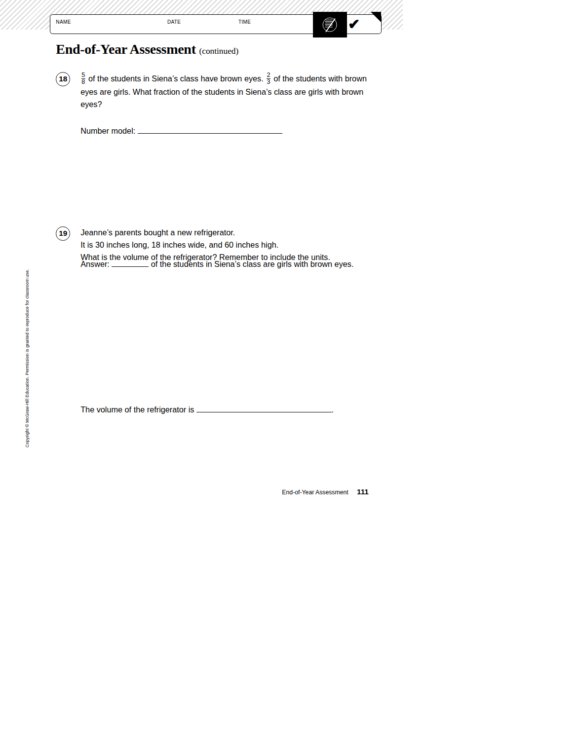NAME DATE TIME
✔
End-of-Year Assessment (continued)
18
58 of the students in Siena’s class have brown eyes. 23 of the students with brown eyes are girls. What fraction of the students in Siena’s class are girls with brown eyes?
Number model:
Answer: of the students in Siena’s class are girls with brown eyes.
19
Jeanne’s parents bought a new refrigerator.
It is 30 inches long, 18 inches wide, and 60 inches high.
What is the volume of the refrigerator? Remember to include the units.
The volume of the refrigerator is .
Copyright © McGraw-Hill Education. Permission is granted to reproduce for classroom use.
End-of-Year Assessment 111